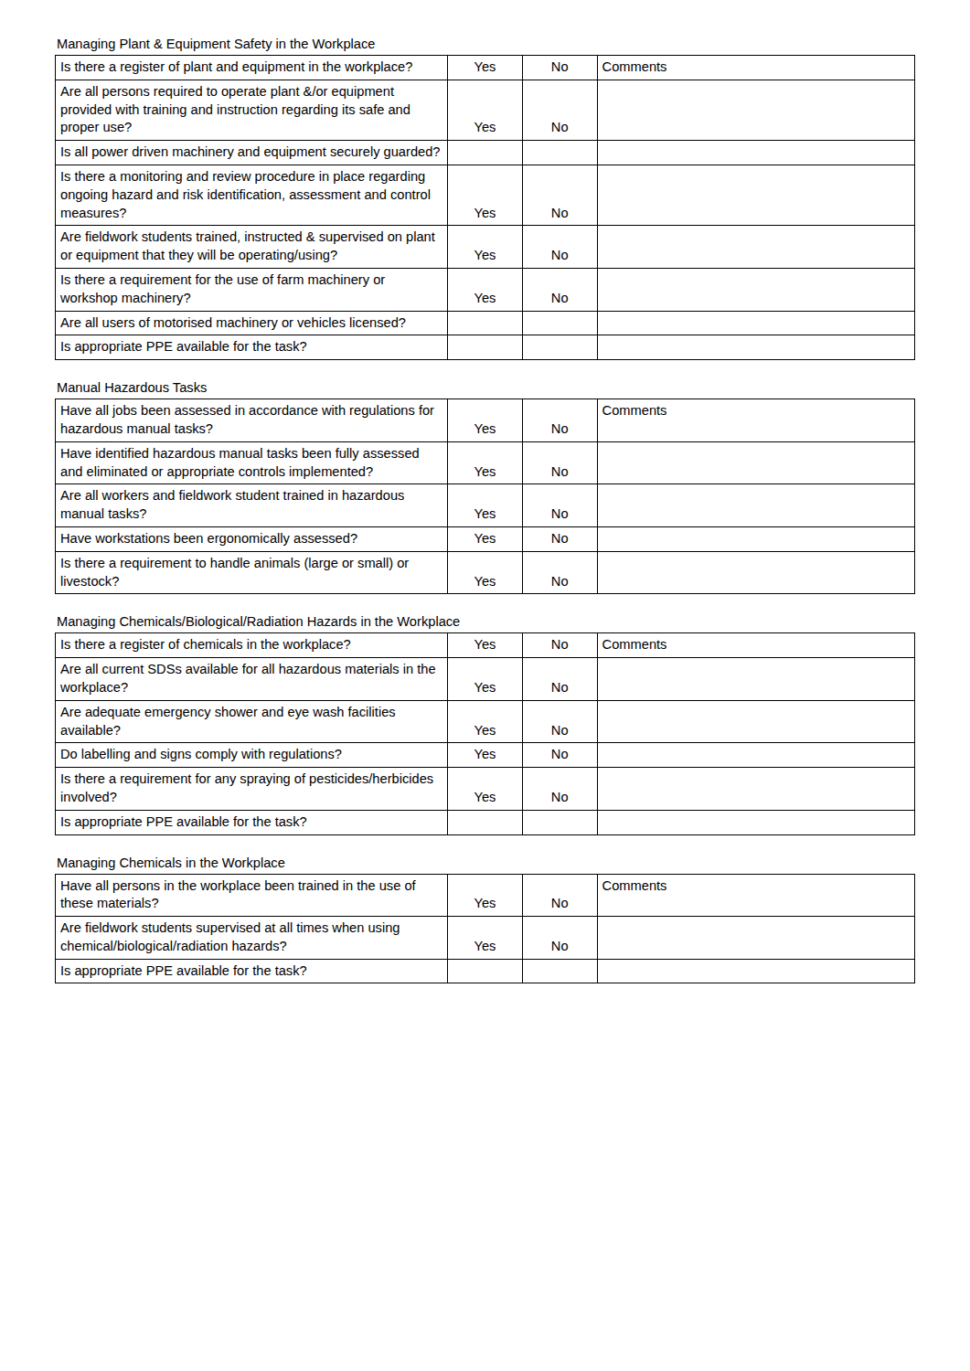Managing Plant & Equipment Safety in the Workplace
| Is there a register of plant and equipment in the workplace? | Yes | No | Comments |
| Are all persons required to operate plant &/or equipment provided with training and instruction regarding its safe and proper use? | Yes | No | |
| Is all power driven machinery and equipment securely guarded? | | | |
| Is there a monitoring and review procedure in place regarding ongoing hazard and risk identification, assessment and control measures? | Yes | No | |
| Are fieldwork students trained, instructed & supervised on plant or equipment that they will be operating/using? | Yes | No | |
| Is there a requirement for the use of farm machinery or workshop machinery? | Yes | No | |
| Are all users of motorised machinery or vehicles licensed? | | | |
| Is appropriate PPE available for the task? | | | |
Manual Hazardous Tasks
| Have all jobs been assessed in accordance with regulations for hazardous manual tasks? | Yes | No | Comments |
| Have identified hazardous manual tasks been fully assessed and eliminated or appropriate controls implemented? | Yes | No | |
| Are all workers and fieldwork student trained in hazardous manual tasks? | Yes | No | |
| Have workstations been ergonomically assessed? | Yes | No | |
| Is there a requirement to handle animals (large or small) or livestock? | Yes | No | |
Managing Chemicals/Biological/Radiation Hazards in the Workplace
| Is there a register of chemicals in the workplace? | Yes | No | Comments |
| Are all current SDSs available for all hazardous materials in the workplace? | Yes | No | |
| Are adequate emergency shower and eye wash facilities available? | Yes | No | |
| Do labelling and signs comply with regulations? | Yes | No | |
| Is there a requirement for any spraying of pesticides/herbicides involved? | Yes | No | |
| Is appropriate PPE available for the task? | | | |
Managing Chemicals in the Workplace
| Have all persons in the workplace been trained in the use of these materials? | Yes | No | Comments |
| Are fieldwork students supervised at all times when using chemical/biological/radiation hazards? | Yes | No | |
| Is appropriate PPE available for the task? | | | |